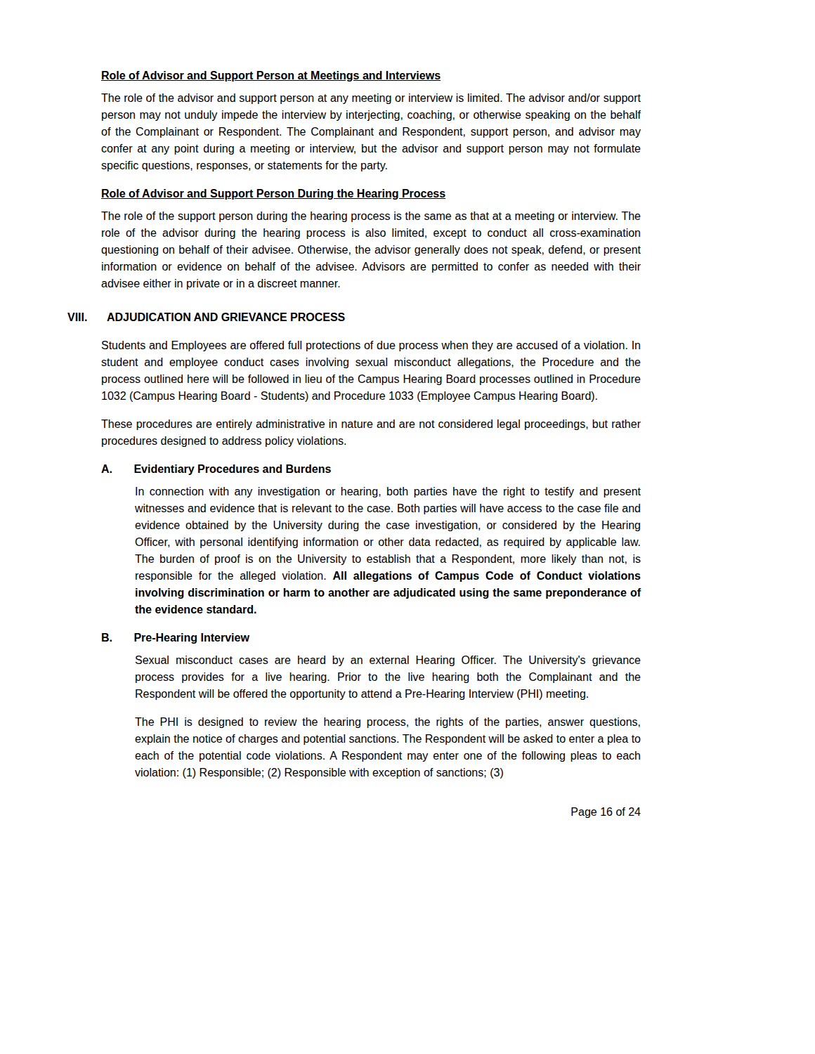Role of Advisor and Support Person at Meetings and Interviews
The role of the advisor and support person at any meeting or interview is limited. The advisor and/or support person may not unduly impede the interview by interjecting, coaching, or otherwise speaking on the behalf of the Complainant or Respondent. The Complainant and Respondent, support person, and advisor may confer at any point during a meeting or interview, but the advisor and support person may not formulate specific questions, responses, or statements for the party.
Role of Advisor and Support Person During the Hearing Process
The role of the support person during the hearing process is the same as that at a meeting or interview. The role of the advisor during the hearing process is also limited, except to conduct all cross-examination questioning on behalf of their advisee. Otherwise, the advisor generally does not speak, defend, or present information or evidence on behalf of the advisee. Advisors are permitted to confer as needed with their advisee either in private or in a discreet manner.
VIII. ADJUDICATION AND GRIEVANCE PROCESS
Students and Employees are offered full protections of due process when they are accused of a violation. In student and employee conduct cases involving sexual misconduct allegations, the Procedure and the process outlined here will be followed in lieu of the Campus Hearing Board processes outlined in Procedure 1032 (Campus Hearing Board - Students) and Procedure 1033 (Employee Campus Hearing Board).
These procedures are entirely administrative in nature and are not considered legal proceedings, but rather procedures designed to address policy violations.
A. Evidentiary Procedures and Burdens
In connection with any investigation or hearing, both parties have the right to testify and present witnesses and evidence that is relevant to the case. Both parties will have access to the case file and evidence obtained by the University during the case investigation, or considered by the Hearing Officer, with personal identifying information or other data redacted, as required by applicable law. The burden of proof is on the University to establish that a Respondent, more likely than not, is responsible for the alleged violation. All allegations of Campus Code of Conduct violations involving discrimination or harm to another are adjudicated using the same preponderance of the evidence standard.
B. Pre-Hearing Interview
Sexual misconduct cases are heard by an external Hearing Officer. The University's grievance process provides for a live hearing. Prior to the live hearing both the Complainant and the Respondent will be offered the opportunity to attend a Pre-Hearing Interview (PHI) meeting.
The PHI is designed to review the hearing process, the rights of the parties, answer questions, explain the notice of charges and potential sanctions. The Respondent will be asked to enter a plea to each of the potential code violations. A Respondent may enter one of the following pleas to each violation: (1) Responsible; (2) Responsible with exception of sanctions; (3)
Page 16 of 24